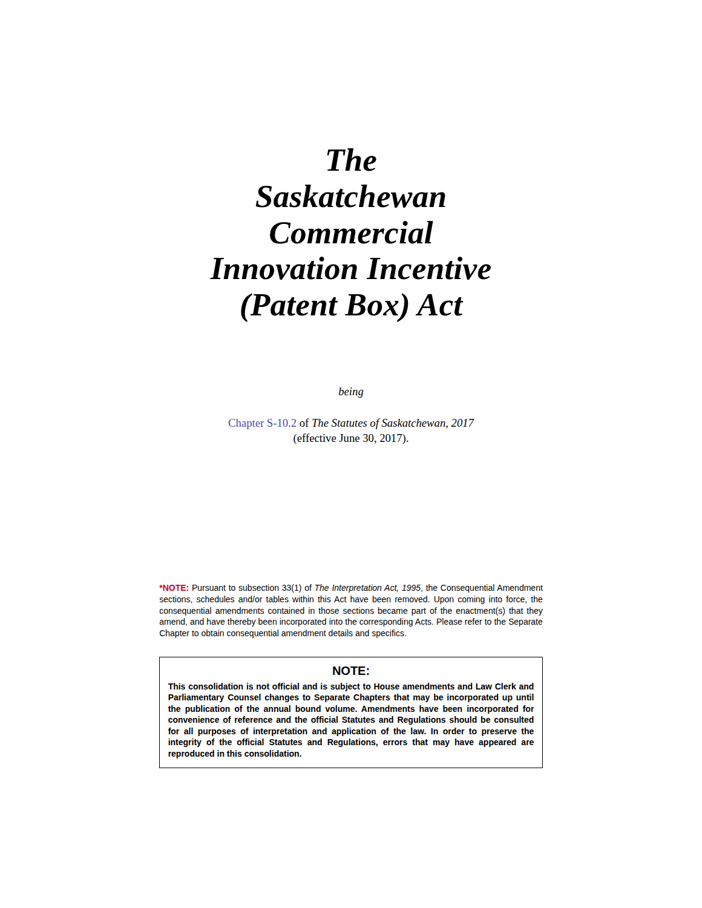The
Saskatchewan
Commercial
Innovation Incentive
(Patent Box) Act
being
Chapter S-10.2 of The Statutes of Saskatchewan, 2017
(effective June 30, 2017).
*NOTE: Pursuant to subsection 33(1) of The Interpretation Act, 1995, the Consequential Amendment sections, schedules and/or tables within this Act have been removed. Upon coming into force, the consequential amendments contained in those sections became part of the enactment(s) that they amend, and have thereby been incorporated into the corresponding Acts. Please refer to the Separate Chapter to obtain consequential amendment details and specifics.
NOTE:
This consolidation is not official and is subject to House amendments and Law Clerk and Parliamentary Counsel changes to Separate Chapters that may be incorporated up until the publication of the annual bound volume. Amendments have been incorporated for convenience of reference and the official Statutes and Regulations should be consulted for all purposes of interpretation and application of the law. In order to preserve the integrity of the official Statutes and Regulations, errors that may have appeared are reproduced in this consolidation.